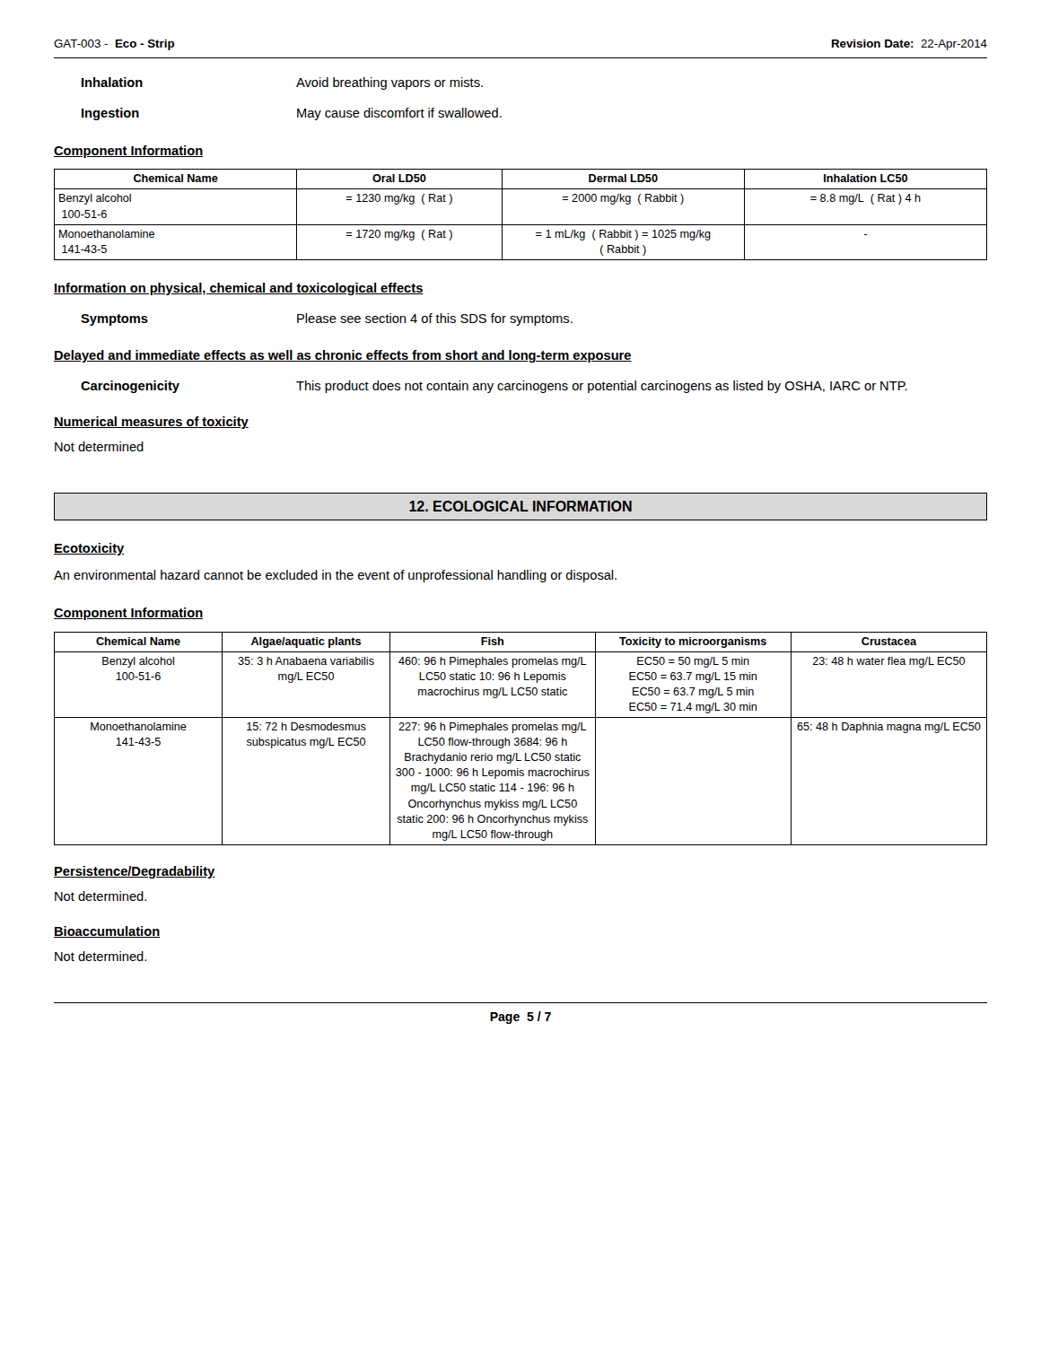GAT-003 - Eco - Strip
Revision Date: 22-Apr-2014
Inhalation
Avoid breathing vapors or mists.
Ingestion
May cause discomfort if swallowed.
Component Information
| Chemical Name | Oral LD50 | Dermal LD50 | Inhalation LC50 |
| --- | --- | --- | --- |
| Benzyl alcohol 100-51-6 | = 1230 mg/kg ( Rat ) | = 2000 mg/kg ( Rabbit ) | = 8.8 mg/L ( Rat ) 4 h |
| Monoethanolamine 141-43-5 | = 1720 mg/kg ( Rat ) | = 1 mL/kg ( Rabbit ) = 1025 mg/kg ( Rabbit ) | - |
Information on physical, chemical and toxicological effects
Symptoms
Please see section 4 of this SDS for symptoms.
Delayed and immediate effects as well as chronic effects from short and long-term exposure
Carcinogenicity
This product does not contain any carcinogens or potential carcinogens as listed by OSHA, IARC or NTP.
Numerical measures of toxicity
Not determined
12. ECOLOGICAL INFORMATION
Ecotoxicity
An environmental hazard cannot be excluded in the event of unprofessional handling or disposal.
Component Information
| Chemical Name | Algae/aquatic plants | Fish | Toxicity to microorganisms | Crustacea |
| --- | --- | --- | --- | --- |
| Benzyl alcohol 100-51-6 | 35: 3 h Anabaena variabilis mg/L EC50 | 460: 96 h Pimephales promelas mg/L LC50 static 10: 96 h Lepomis macrochirus mg/L LC50 static | EC50 = 50 mg/L 5 min EC50 = 63.7 mg/L 15 min EC50 = 63.7 mg/L 5 min EC50 = 71.4 mg/L 30 min | 23: 48 h water flea mg/L EC50 |
| Monoethanolamine 141-43-5 | 15: 72 h Desmodesmus subspicatus mg/L EC50 | 227: 96 h Pimephales promelas mg/L LC50 flow-through 3684: 96 h Brachydanio rerio mg/L LC50 static 300 - 1000: 96 h Lepomis macrochirus mg/L LC50 static 114 - 196: 96 h Oncorhynchus mykiss mg/L LC50 static 200: 96 h Oncorhynchus mykiss mg/L LC50 flow-through | | 65: 48 h Daphnia magna mg/L EC50 |
Persistence/Degradability
Not determined.
Bioaccumulation
Not determined.
Page 5 / 7